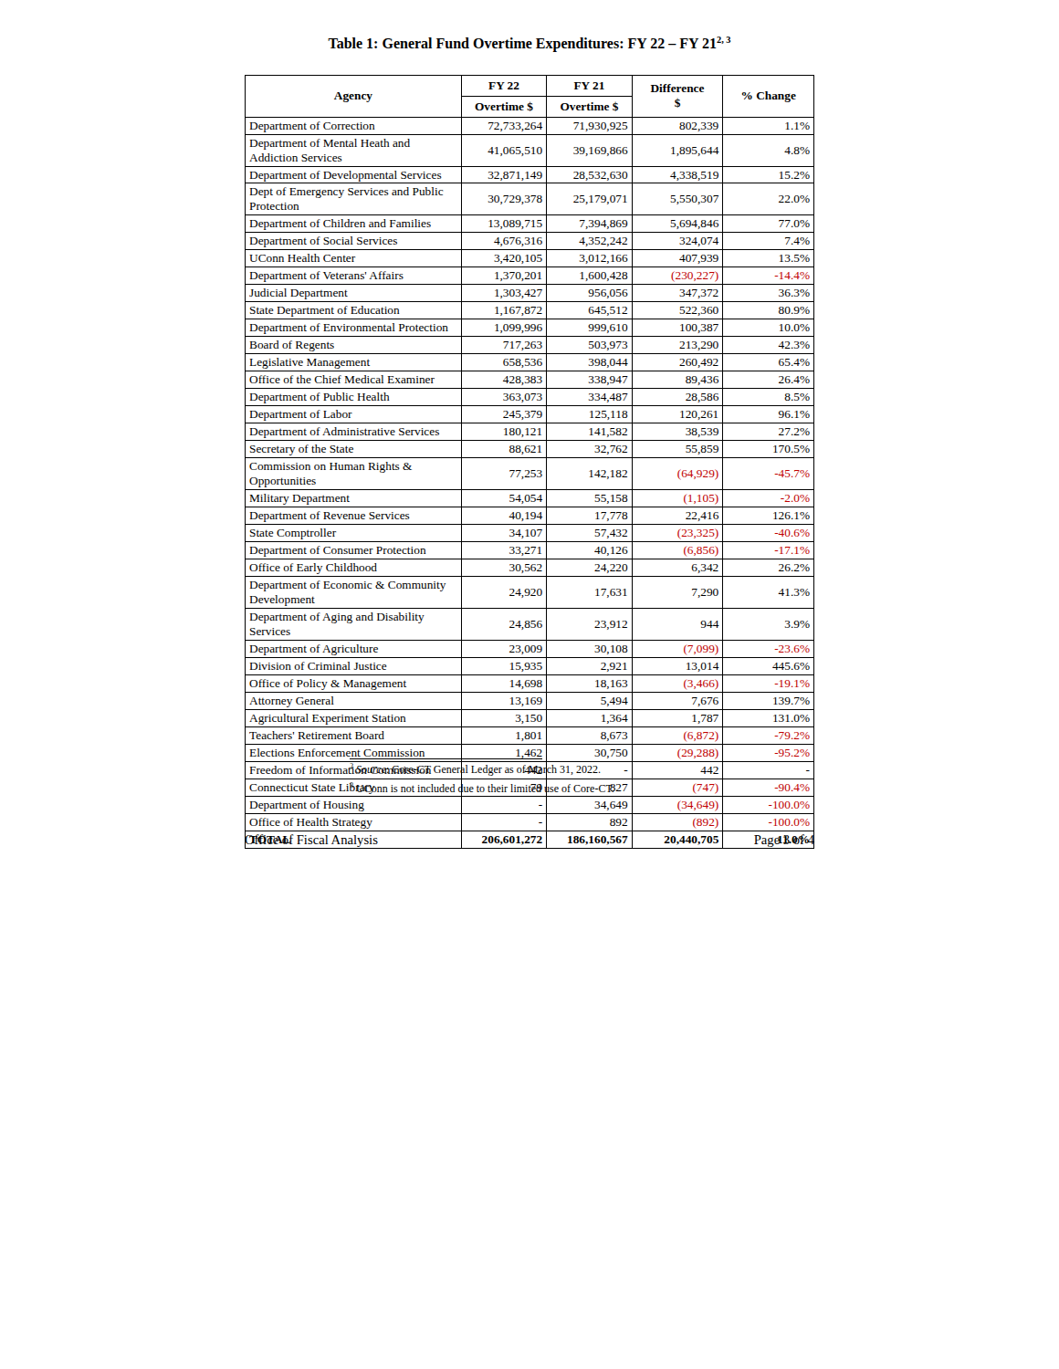Table 1: General Fund Overtime Expenditures: FY 22 – FY 212, 3
| Agency | FY 22 | FY 21 | Difference $ | % Change |
| --- | --- | --- | --- | --- |
| Overtime $ | Overtime $ |
| Department of Correction | 72,733,264 | 71,930,925 | 802,339 | 1.1% |
| Department of Mental Heath and Addiction Services | 41,065,510 | 39,169,866 | 1,895,644 | 4.8% |
| Department of Developmental Services | 32,871,149 | 28,532,630 | 4,338,519 | 15.2% |
| Dept of Emergency Services and Public Protection | 30,729,378 | 25,179,071 | 5,550,307 | 22.0% |
| Department of Children and Families | 13,089,715 | 7,394,869 | 5,694,846 | 77.0% |
| Department of Social Services | 4,676,316 | 4,352,242 | 324,074 | 7.4% |
| UConn Health Center | 3,420,105 | 3,012,166 | 407,939 | 13.5% |
| Department of Veterans' Affairs | 1,370,201 | 1,600,428 | (230,227) | -14.4% |
| Judicial Department | 1,303,427 | 956,056 | 347,372 | 36.3% |
| State Department of Education | 1,167,872 | 645,512 | 522,360 | 80.9% |
| Department of Environmental Protection | 1,099,996 | 999,610 | 100,387 | 10.0% |
| Board of Regents | 717,263 | 503,973 | 213,290 | 42.3% |
| Legislative Management | 658,536 | 398,044 | 260,492 | 65.4% |
| Office of the Chief Medical Examiner | 428,383 | 338,947 | 89,436 | 26.4% |
| Department of Public Health | 363,073 | 334,487 | 28,586 | 8.5% |
| Department of Labor | 245,379 | 125,118 | 120,261 | 96.1% |
| Department of Administrative Services | 180,121 | 141,582 | 38,539 | 27.2% |
| Secretary of the State | 88,621 | 32,762 | 55,859 | 170.5% |
| Commission on Human Rights & Opportunities | 77,253 | 142,182 | (64,929) | -45.7% |
| Military Department | 54,054 | 55,158 | (1,105) | -2.0% |
| Department of Revenue Services | 40,194 | 17,778 | 22,416 | 126.1% |
| State Comptroller | 34,107 | 57,432 | (23,325) | -40.6% |
| Department of Consumer Protection | 33,271 | 40,126 | (6,856) | -17.1% |
| Office of Early Childhood | 30,562 | 24,220 | 6,342 | 26.2% |
| Department of Economic & Community Development | 24,920 | 17,631 | 7,290 | 41.3% |
| Department of Aging and Disability Services | 24,856 | 23,912 | 944 | 3.9% |
| Department of Agriculture | 23,009 | 30,108 | (7,099) | -23.6% |
| Division of Criminal Justice | 15,935 | 2,921 | 13,014 | 445.6% |
| Office of Policy & Management | 14,698 | 18,163 | (3,466) | -19.1% |
| Attorney General | 13,169 | 5,494 | 7,676 | 139.7% |
| Agricultural Experiment Station | 3,150 | 1,364 | 1,787 | 131.0% |
| Teachers' Retirement Board | 1,801 | 8,673 | (6,872) | -79.2% |
| Elections Enforcement Commission | 1,462 | 30,750 | (29,288) | -95.2% |
| Freedom of Information Commission | 442 | - | 442 | - |
| Connecticut State Library | 79 | 827 | (747) | -90.4% |
| Department of Housing | - | 34,649 | (34,649) | -100.0% |
| Office of Health Strategy | - | 892 | (892) | -100.0% |
| TOTAL | 206,601,272 | 186,160,567 | 20,440,705 | 11.0% |
2 Source: Core-CT General Ledger as of March 31, 2022.
3 UConn is not included due to their limited use of Core-CT.
Office of Fiscal Analysis Page 3 of 4